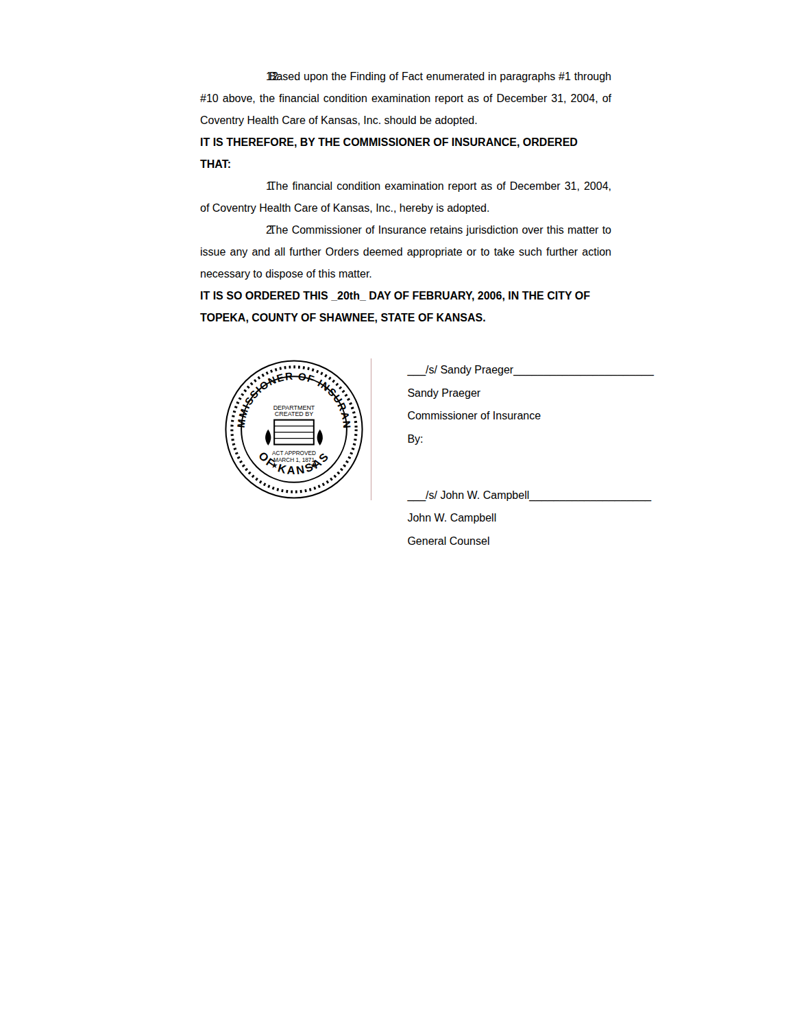12. Based upon the Finding of Fact enumerated in paragraphs #1 through #10 above, the financial condition examination report as of December 31, 2004, of Coventry Health Care of Kansas, Inc. should be adopted.
IT IS THEREFORE, BY THE COMMISSIONER OF INSURANCE, ORDERED THAT:
1. The financial condition examination report as of December 31, 2004, of Coventry Health Care of Kansas, Inc., hereby is adopted.
2. The Commissioner of Insurance retains jurisdiction over this matter to issue any and all further Orders deemed appropriate or to take such further action necessary to dispose of this matter.
IT IS SO ORDERED THIS _20th_ DAY OF FEBRUARY, 2006, IN THE CITY OF TOPEKA, COUNTY OF SHAWNEE, STATE OF KANSAS.
___/s/ Sandy Praeger_______________________
Sandy Praeger
Commissioner of Insurance
By:
___/s/ John W. Campbell____________________
John W. Campbell
General Counsel